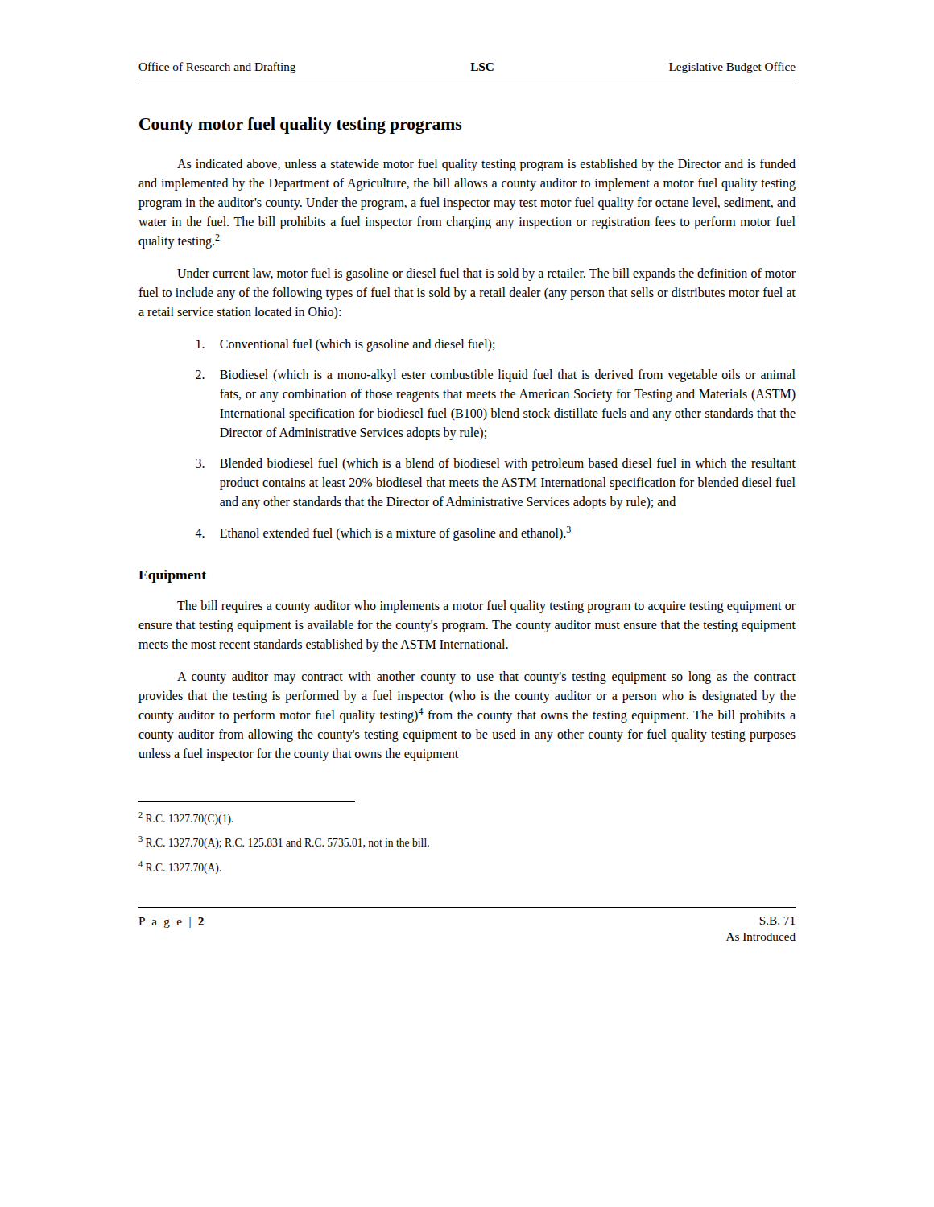Office of Research and Drafting
LSC
Legislative Budget Office
County motor fuel quality testing programs
As indicated above, unless a statewide motor fuel quality testing program is established by the Director and is funded and implemented by the Department of Agriculture, the bill allows a county auditor to implement a motor fuel quality testing program in the auditor's county. Under the program, a fuel inspector may test motor fuel quality for octane level, sediment, and water in the fuel. The bill prohibits a fuel inspector from charging any inspection or registration fees to perform motor fuel quality testing.2
Under current law, motor fuel is gasoline or diesel fuel that is sold by a retailer. The bill expands the definition of motor fuel to include any of the following types of fuel that is sold by a retail dealer (any person that sells or distributes motor fuel at a retail service station located in Ohio):
Conventional fuel (which is gasoline and diesel fuel);
Biodiesel (which is a mono-alkyl ester combustible liquid fuel that is derived from vegetable oils or animal fats, or any combination of those reagents that meets the American Society for Testing and Materials (ASTM) International specification for biodiesel fuel (B100) blend stock distillate fuels and any other standards that the Director of Administrative Services adopts by rule);
Blended biodiesel fuel (which is a blend of biodiesel with petroleum based diesel fuel in which the resultant product contains at least 20% biodiesel that meets the ASTM International specification for blended diesel fuel and any other standards that the Director of Administrative Services adopts by rule); and
Ethanol extended fuel (which is a mixture of gasoline and ethanol).3
Equipment
The bill requires a county auditor who implements a motor fuel quality testing program to acquire testing equipment or ensure that testing equipment is available for the county's program. The county auditor must ensure that the testing equipment meets the most recent standards established by the ASTM International.
A county auditor may contract with another county to use that county's testing equipment so long as the contract provides that the testing is performed by a fuel inspector (who is the county auditor or a person who is designated by the county auditor to perform motor fuel quality testing)4 from the county that owns the testing equipment. The bill prohibits a county auditor from allowing the county's testing equipment to be used in any other county for fuel quality testing purposes unless a fuel inspector for the county that owns the equipment
2 R.C. 1327.70(C)(1).
3 R.C. 1327.70(A); R.C. 125.831 and R.C. 5735.01, not in the bill.
4 R.C. 1327.70(A).
P a g e | 2
S.B. 71
As Introduced